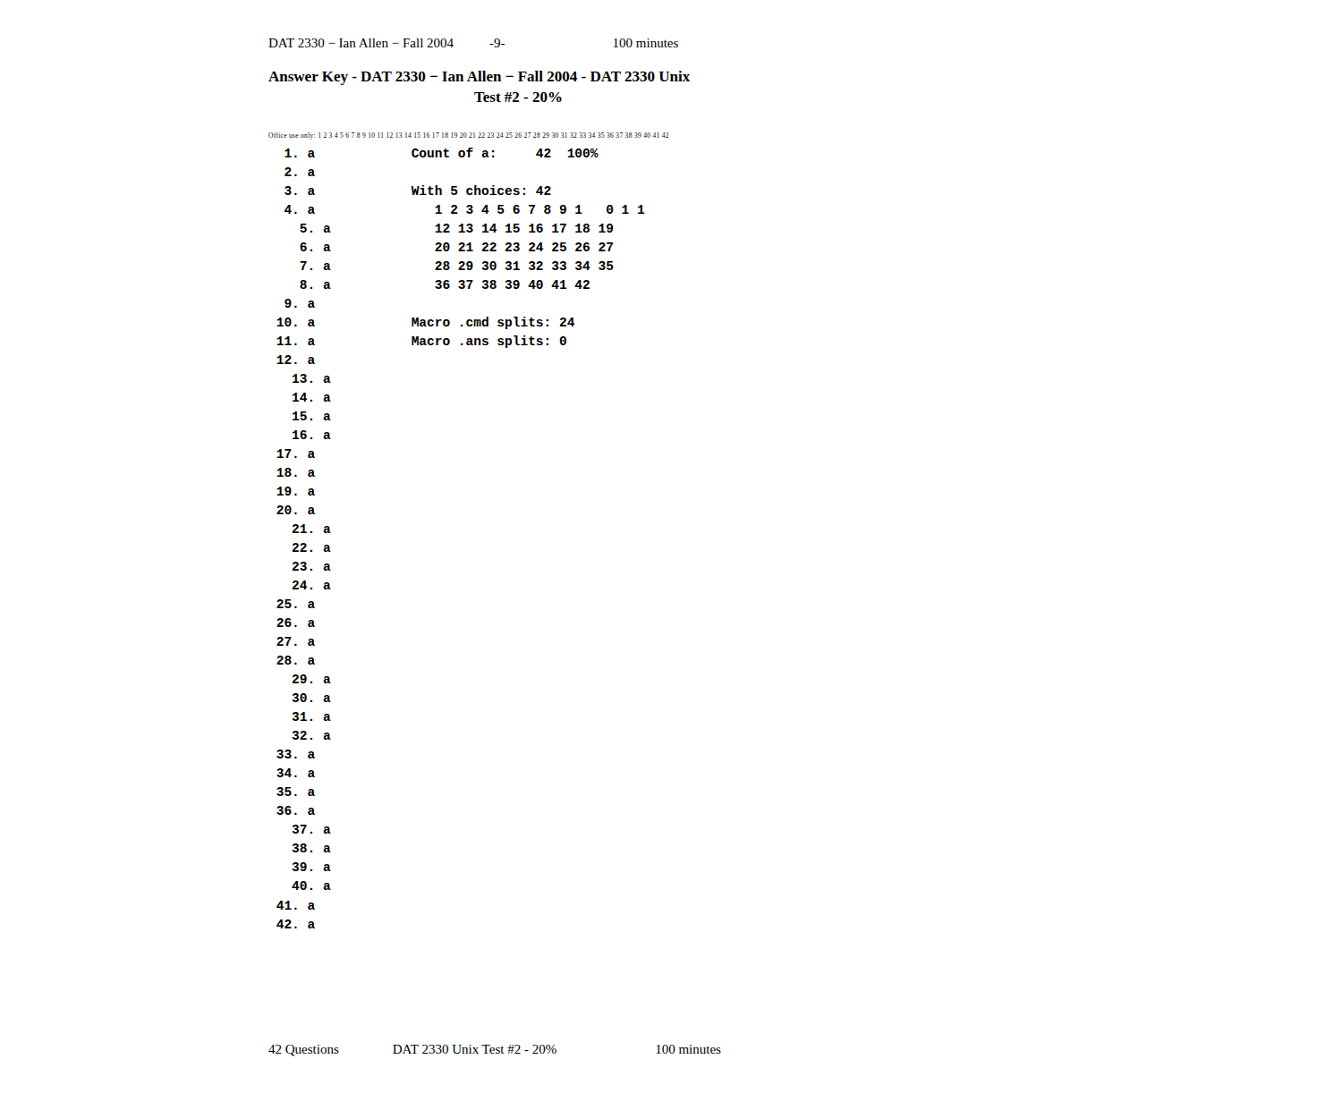DAT 2330 − Ian Allen − Fall 2004 -9- 100 minutes
Answer Key - DAT 2330 − Ian Allen − Fall 2004 - DAT 2330 Unix Test #2 - 20%
Office use only: 1 2 3 4 5 6 7 8 9 10 11 12 13 14 15 16 17 18 19 20 21 22 23 24 25 26 27 28 29 30 31 32 33 34 35 36 37 38 39 40 41 42
1. a 2. a 3. a 4. a 5. a 6. a 7. a 8. a 9. a 10. a 11. a 12. a 13. a 14. a 15. a 16. a 17. a 18. a 19. a 20. a 21. a 22. a 23. a 24. a 25. a 26. a 27. a 28. a 29. a 30. a 31. a 32. a 33. a 34. a 35. a 36. a 37. a 38. a 39. a 40. a 41. a 42. a
Count of a: 42 100% With 5 choices: 42 1 2 3 4 5 6 7 8 9 1 0 1 1 12 13 14 15 16 17 18 19 20 21 22 23 24 25 26 27 28 29 30 31 32 33 34 35 36 37 38 39 40 41 42 Macro .cmd splits: 24 Macro .ans splits: 0
42 Questions DAT 2330 Unix Test #2 - 20% 100 minutes